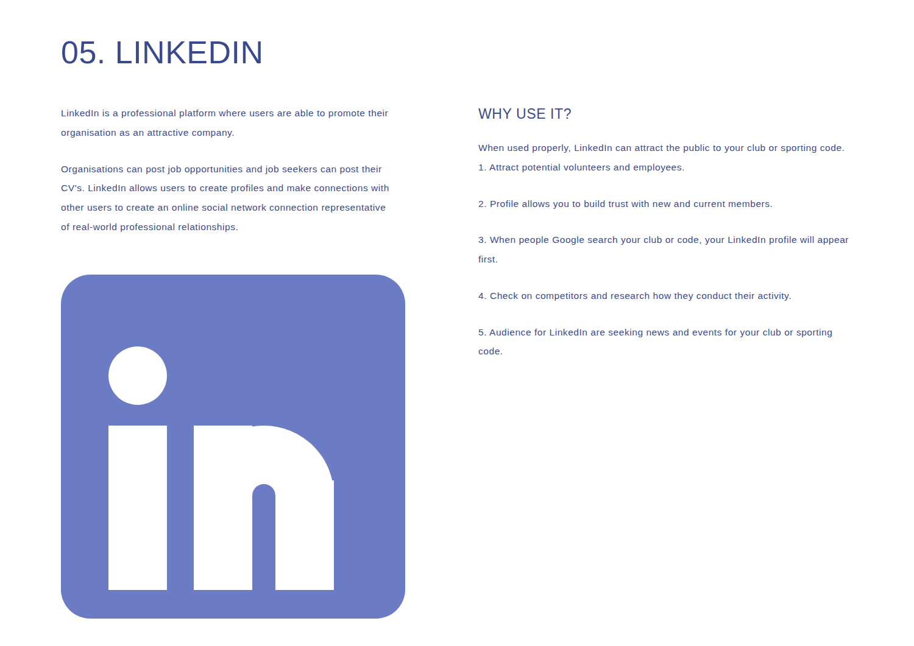05. LinkedIn
LinkedIn is a professional platform where users are able to promote their organisation as an attractive company.
Organisations can post job opportunities and job seekers can post their CV's. LinkedIn allows users to create profiles and make connections with other users to create an online social network connection representative of real-world professional relationships.
Why use it?
When used properly, LinkedIn can attract the public to your club or sporting code.
Attract potential volunteers and employees.
Profile allows you to build trust with new and current members.
When people Google search your club or code, your LinkedIn profile will appear first.
Check on competitors and research how they conduct their activity.
Audience for LinkedIn are seeking news and events for your club or sporting code.